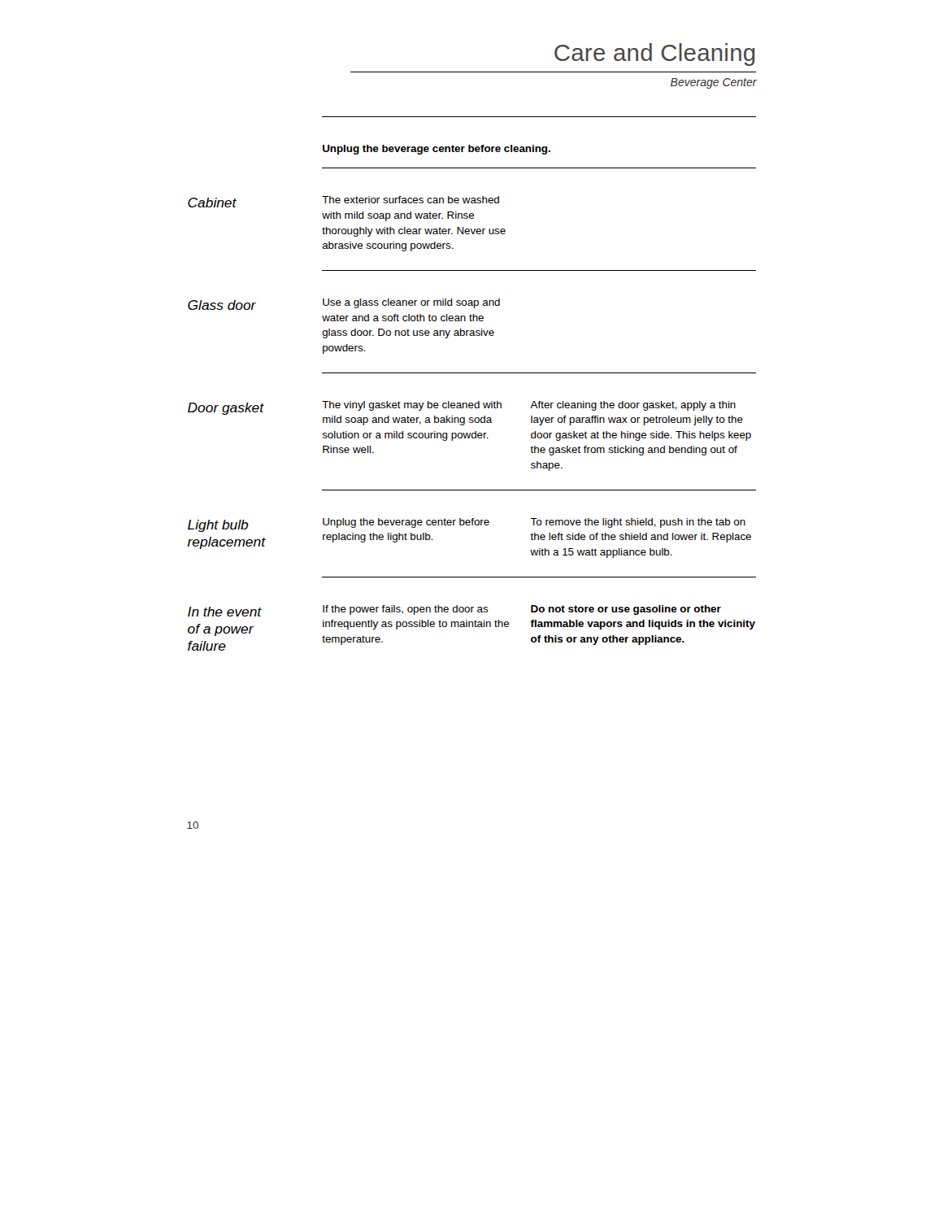Care and Cleaning
Beverage Center
| | / Unplug the beverage center before cleaning. / |
| Cabinet | / The exterior surfaces can be washed with mild soap and water. Rinse thoroughly with clear water. Never use abrasive scouring powders. / / |
| Glass door | / Use a glass cleaner or mild soap and water and a soft cloth to clean the glass door. Do not use any abrasive powders. / / |
| Door gasket | / The vinyl gasket may be cleaned with mild soap and water, a baking soda solution or a mild scouring powder. Rinse well. / After cleaning the door gasket, apply a thin layer of paraffin wax or petroleum jelly to the door gasket at the hinge side. This helps keep the gasket from sticking and bending out of shape. / |
| Light bulb replacement | / Unplug the beverage center before replacing the light bulb. / To remove the light shield, push in the tab on the left side of the shield and lower it. Replace with a 15 watt appliance bulb. / |
| In the event of a power failure | / If the power fails, open the door as infrequently as possible to maintain the temperature. / Do not store or use gasoline or other flammable vapors and liquids in the vicinity of this or any other appliance. / |
10